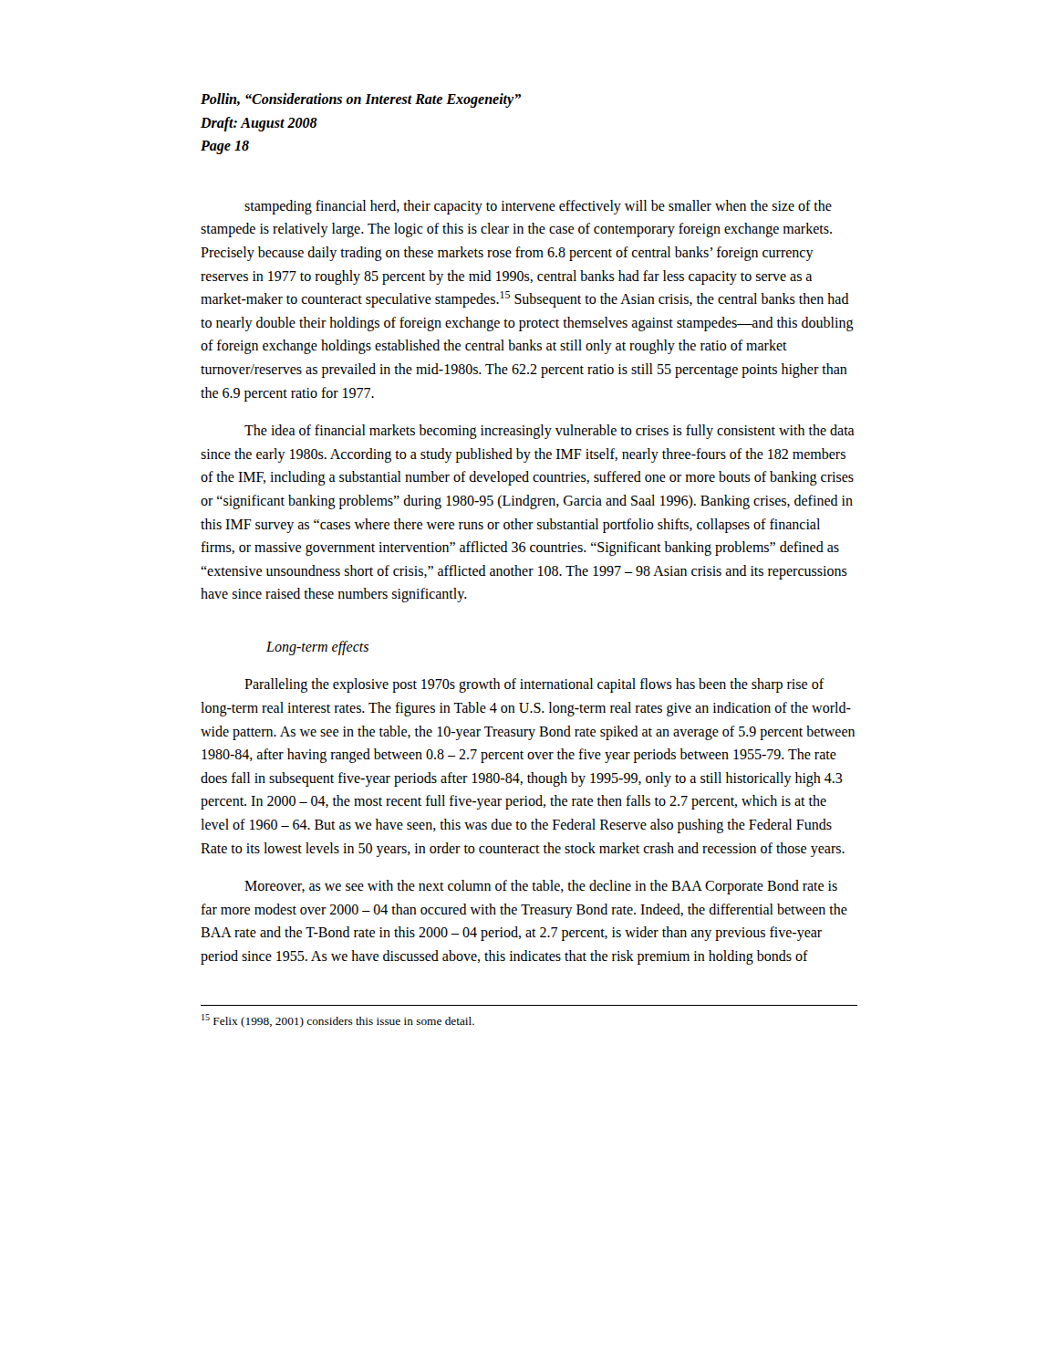Pollin, “Considerations on Interest Rate Exogeneity”
Draft: August 2008
Page 18
stampeding financial herd, their capacity to intervene effectively will be smaller when the size of the stampede is relatively large. The logic of this is clear in the case of contemporary foreign exchange markets. Precisely because daily trading on these markets rose from 6.8 percent of central banks’ foreign currency reserves in 1977 to roughly 85 percent by the mid 1990s, central banks had far less capacity to serve as a market-maker to counteract speculative stampedes.15 Subsequent to the Asian crisis, the central banks then had to nearly double their holdings of foreign exchange to protect themselves against stampedes—and this doubling of foreign exchange holdings established the central banks at still only at roughly the ratio of market turnover/reserves as prevailed in the mid-1980s. The 62.2 percent ratio is still 55 percentage points higher than the 6.9 percent ratio for 1977.
The idea of financial markets becoming increasingly vulnerable to crises is fully consistent with the data since the early 1980s. According to a study published by the IMF itself, nearly three-fours of the 182 members of the IMF, including a substantial number of developed countries, suffered one or more bouts of banking crises or “significant banking problems” during 1980-95 (Lindgren, Garcia and Saal 1996). Banking crises, defined in this IMF survey as “cases where there were runs or other substantial portfolio shifts, collapses of financial firms, or massive government intervention” afflicted 36 countries. “Significant banking problems” defined as “extensive unsoundness short of crisis,” afflicted another 108. The 1997 – 98 Asian crisis and its repercussions have since raised these numbers significantly.
Long-term effects
Paralleling the explosive post 1970s growth of international capital flows has been the sharp rise of long-term real interest rates. The figures in Table 4 on U.S. long-term real rates give an indication of the world-wide pattern. As we see in the table, the 10-year Treasury Bond rate spiked at an average of 5.9 percent between 1980-84, after having ranged between 0.8 – 2.7 percent over the five year periods between 1955-79. The rate does fall in subsequent five-year periods after 1980-84, though by 1995-99, only to a still historically high 4.3 percent. In 2000 – 04, the most recent full five-year period, the rate then falls to 2.7 percent, which is at the level of 1960 – 64. But as we have seen, this was due to the Federal Reserve also pushing the Federal Funds Rate to its lowest levels in 50 years, in order to counteract the stock market crash and recession of those years.
Moreover, as we see with the next column of the table, the decline in the BAA Corporate Bond rate is far more modest over 2000 – 04 than occured with the Treasury Bond rate. Indeed, the differential between the BAA rate and the T-Bond rate in this 2000 – 04 period, at 2.7 percent, is wider than any previous five-year period since 1955. As we have discussed above, this indicates that the risk premium in holding bonds of
15 Felix (1998, 2001) considers this issue in some detail.